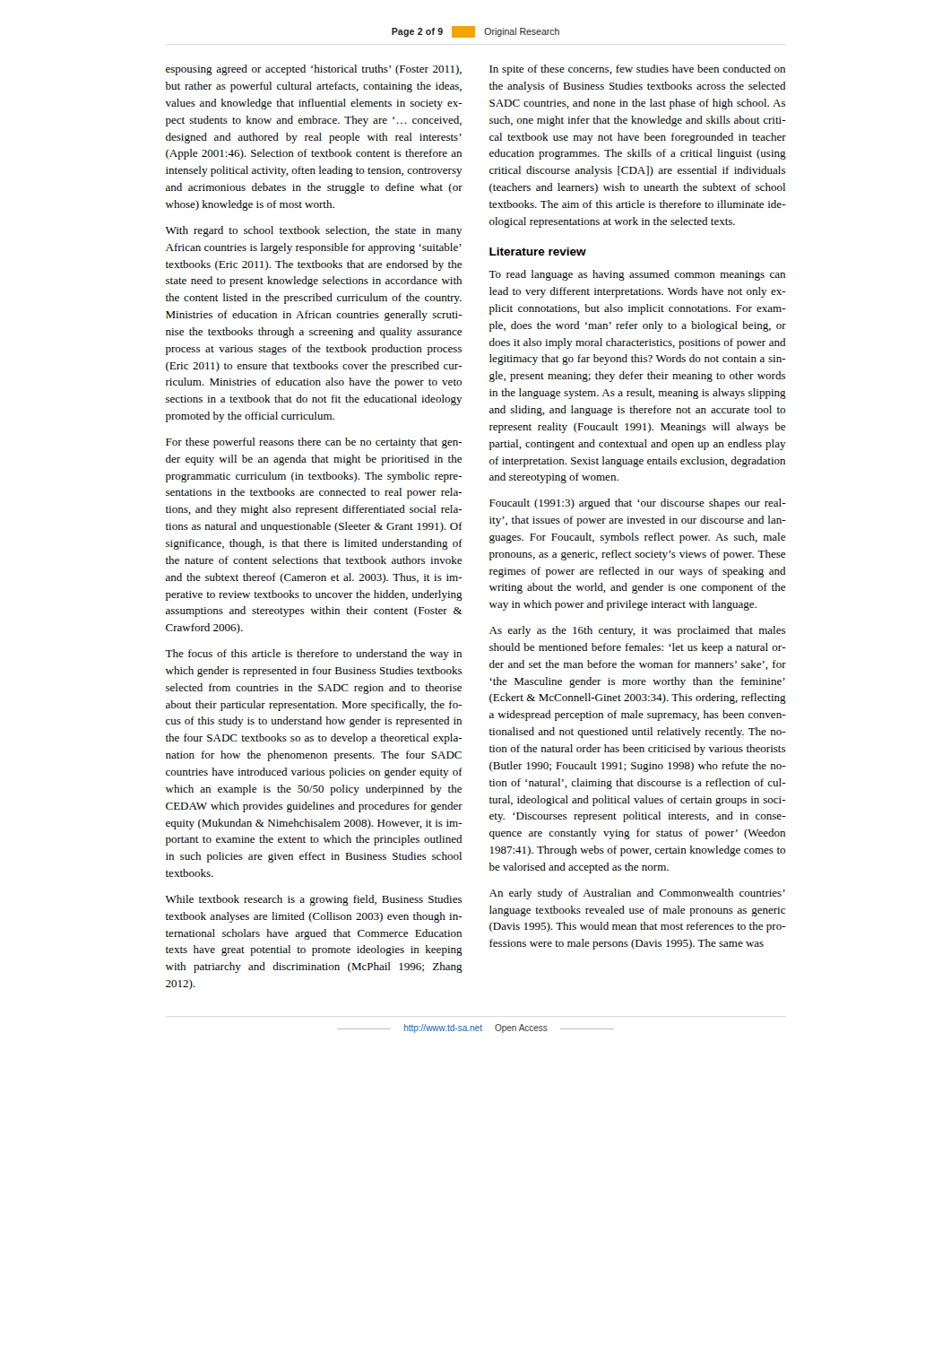Page 2 of 9 Original Research
espousing agreed or accepted ‘historical truths’ (Foster 2011), but rather as powerful cultural artefacts, containing the ideas, values and knowledge that influential elements in society expect students to know and embrace. They are ‘… conceived, designed and authored by real people with real interests’ (Apple 2001:46). Selection of textbook content is therefore an intensely political activity, often leading to tension, controversy and acrimonious debates in the struggle to define what (or whose) knowledge is of most worth.
With regard to school textbook selection, the state in many African countries is largely responsible for approving ‘suitable’ textbooks (Eric 2011). The textbooks that are endorsed by the state need to present knowledge selections in accordance with the content listed in the prescribed curriculum of the country. Ministries of education in African countries generally scrutinise the textbooks through a screening and quality assurance process at various stages of the textbook production process (Eric 2011) to ensure that textbooks cover the prescribed curriculum. Ministries of education also have the power to veto sections in a textbook that do not fit the educational ideology promoted by the official curriculum.
For these powerful reasons there can be no certainty that gender equity will be an agenda that might be prioritised in the programmatic curriculum (in textbooks). The symbolic representations in the textbooks are connected to real power relations, and they might also represent differentiated social relations as natural and unquestionable (Sleeter & Grant 1991). Of significance, though, is that there is limited understanding of the nature of content selections that textbook authors invoke and the subtext thereof (Cameron et al. 2003). Thus, it is imperative to review textbooks to uncover the hidden, underlying assumptions and stereotypes within their content (Foster & Crawford 2006).
The focus of this article is therefore to understand the way in which gender is represented in four Business Studies textbooks selected from countries in the SADC region and to theorise about their particular representation. More specifically, the focus of this study is to understand how gender is represented in the four SADC textbooks so as to develop a theoretical explanation for how the phenomenon presents. The four SADC countries have introduced various policies on gender equity of which an example is the 50/50 policy underpinned by the CEDAW which provides guidelines and procedures for gender equity (Mukundan & Nimehchisalem 2008). However, it is important to examine the extent to which the principles outlined in such policies are given effect in Business Studies school textbooks.
While textbook research is a growing field, Business Studies textbook analyses are limited (Collison 2003) even though international scholars have argued that Commerce Education texts have great potential to promote ideologies in keeping with patriarchy and discrimination (McPhail 1996; Zhang 2012).
In spite of these concerns, few studies have been conducted on the analysis of Business Studies textbooks across the selected SADC countries, and none in the last phase of high school. As such, one might infer that the knowledge and skills about critical textbook use may not have been foregrounded in teacher education programmes. The skills of a critical linguist (using critical discourse analysis [CDA]) are essential if individuals (teachers and learners) wish to unearth the subtext of school textbooks. The aim of this article is therefore to illuminate ideological representations at work in the selected texts.
Literature review
To read language as having assumed common meanings can lead to very different interpretations. Words have not only explicit connotations, but also implicit connotations. For example, does the word ‘man’ refer only to a biological being, or does it also imply moral characteristics, positions of power and legitimacy that go far beyond this? Words do not contain a single, present meaning; they defer their meaning to other words in the language system. As a result, meaning is always slipping and sliding, and language is therefore not an accurate tool to represent reality (Foucault 1991). Meanings will always be partial, contingent and contextual and open up an endless play of interpretation. Sexist language entails exclusion, degradation and stereotyping of women.
Foucault (1991:3) argued that ‘our discourse shapes our reality’, that issues of power are invested in our discourse and languages. For Foucault, symbols reflect power. As such, male pronouns, as a generic, reflect society’s views of power. These regimes of power are reflected in our ways of speaking and writing about the world, and gender is one component of the way in which power and privilege interact with language.
As early as the 16th century, it was proclaimed that males should be mentioned before females: ‘let us keep a natural order and set the man before the woman for manners’ sake’, for ‘the Masculine gender is more worthy than the feminine’ (Eckert & McConnell-Ginet 2003:34). This ordering, reflecting a widespread perception of male supremacy, has been conventionalised and not questioned until relatively recently. The notion of the natural order has been criticised by various theorists (Butler 1990; Foucault 1991; Sugino 1998) who refute the notion of ‘natural’, claiming that discourse is a reflection of cultural, ideological and political values of certain groups in society. ‘Discourses represent political interests, and in consequence are constantly vying for status of power’ (Weedon 1987:41). Through webs of power, certain knowledge comes to be valorised and accepted as the norm.
An early study of Australian and Commonwealth countries’ language textbooks revealed use of male pronouns as generic (Davis 1995). This would mean that most references to the professions were to male persons (Davis 1995). The same was
http://www.td-sa.net Open Access